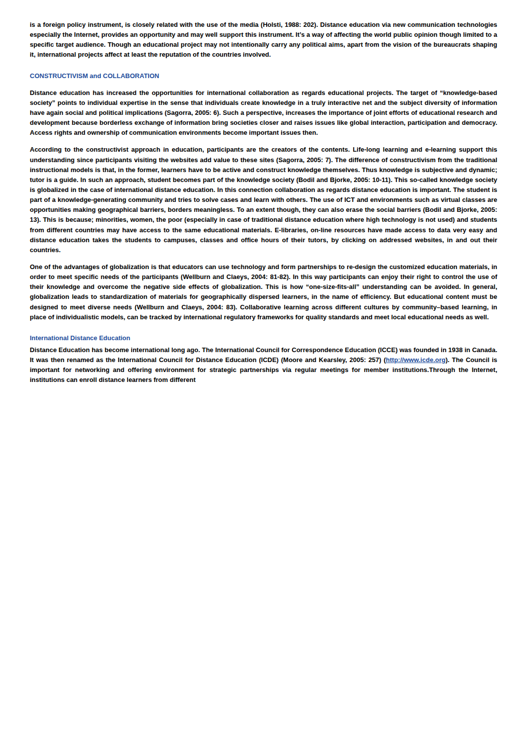is a foreign policy instrument, is closely related with the use of the media (Holsti, 1988: 202). Distance education via new communication technologies especially the Internet, provides an opportunity and may well support this instrument. It’s a way of affecting the world public opinion though limited to a specific target audience. Though an educational project may not intentionally carry any political aims, apart from the vision of the bureaucrats shaping it, international projects affect at least the reputation of the countries involved.
CONSTRUCTIVISM and COLLABORATION
Distance education has increased the opportunities for international collaboration as regards educational projects. The target of “knowledge-based society” points to individual expertise in the sense that individuals create knowledge in a truly interactive net and the subject diversity of information have again social and political implications (Sagorra, 2005: 6). Such a perspective, increases the importance of joint efforts of educational research and development because borderless exchange of information bring societies closer and raises issues like global interaction, participation and democracy. Access rights and ownership of communication environments become important issues then.
According to the constructivist approach in education, participants are the creators of the contents. Life-long learning and e-learning support this understanding since participants visiting the websites add value to these sites (Sagorra, 2005: 7). The difference of constructivism from the traditional instructional models is that, in the former, learners have to be active and construct knowledge themselves. Thus knowledge is subjective and dynamic; tutor is a guide. In such an approach, student becomes part of the knowledge society (Bodil and Bjorke, 2005: 10-11). This so-called knowledge society is globalized in the case of international distance education. In this connection collaboration as regards distance education is important. The student is part of a knowledge-generating community and tries to solve cases and learn with others. The use of ICT and environments such as virtual classes are opportunities making geographical barriers, borders meaningless. To an extent though, they can also erase the social barriers (Bodil and Bjorke, 2005: 13). This is because; minorities, women, the poor (especially in case of traditional distance education where high technology is not used) and students from different countries may have access to the same educational materials. E-libraries, on-line resources have made access to data very easy and distance education takes the students to campuses, classes and office hours of their tutors, by clicking on addressed websites, in and out their countries.
One of the advantages of globalization is that educators can use technology and form partnerships to re-design the customized education materials, in order to meet specific needs of the participants (Wellburn and Claeys, 2004: 81-82). In this way participants can enjoy their right to control the use of their knowledge and overcome the negative side effects of globalization. This is how “one-size-fits-all” understanding can be avoided. In general, globalization leads to standardization of materials for geographically dispersed learners, in the name of efficiency. But educational content must be designed to meet diverse needs (Wellburn and Claeys, 2004: 83). Collaborative learning across different cultures by community–based learning, in place of individualistic models, can be tracked by international regulatory frameworks for quality standards and meet local educational needs as well.
International Distance Education
Distance Education has become international long ago. The International Council for Correspondence Education (ICCE) was founded in 1938 in Canada. It was then renamed as the International Council for Distance Education (ICDE) (Moore and Kearsley, 2005: 257) (http://www.icde.org). The Council is important for networking and offering environment for strategic partnerships via regular meetings for member institutions.Through the Internet, institutions can enroll distance learners from different